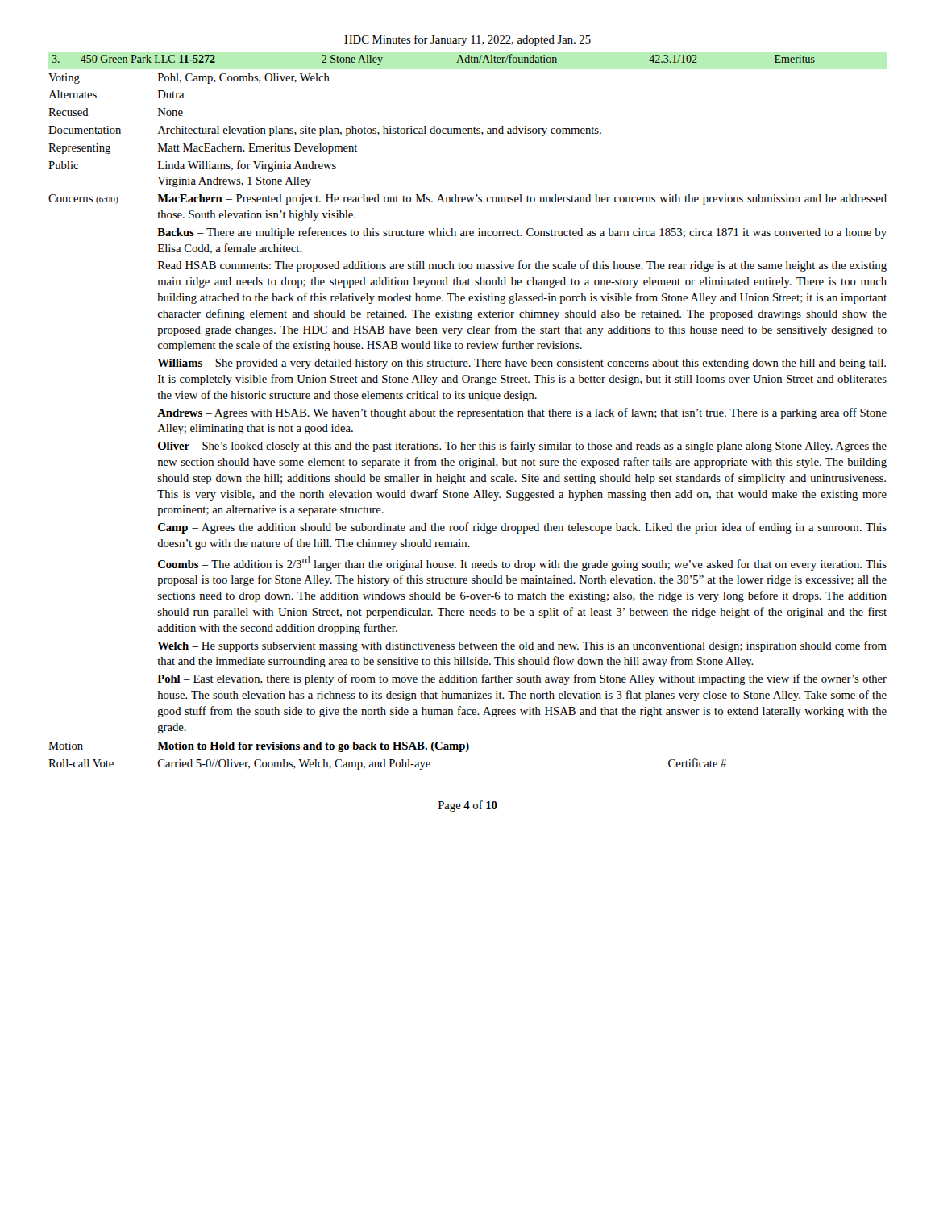HDC Minutes for January 11, 2022, adopted Jan. 25
| 3. | 450 Green Park LLC 11-5272 | 2 Stone Alley | Adtn/Alter/foundation | 42.3.1/102 | Emeritus |
| Voting | Pohl, Camp, Coombs, Oliver, Welch |
| Alternates | Dutra |
| Recused | None |
| Documentation | Architectural elevation plans, site plan, photos, historical documents, and advisory comments. |
| Representing | Matt MacEachern, Emeritus Development |
| Public | Linda Williams, for Virginia Andrews Virginia Andrews, 1 Stone Alley |
| Concerns (6:00) | MacEachern – Presented project. He reached out to Ms. Andrew’s counsel to understand her concerns with the previous submission and he addressed those. South elevation isn’t highly visible. Backus – There are multiple references to this structure which are incorrect. Constructed as a barn circa 1853; circa 1871 it was converted to a home by Elisa Codd, a female architect. Read HSAB comments: The proposed additions are still much too massive for the scale of this house. The rear ridge is at the same height as the existing main ridge and needs to drop; the stepped addition beyond that should be changed to a one-story element or eliminated entirely. There is too much building attached to the back of this relatively modest home. The existing glassed-in porch is visible from Stone Alley and Union Street; it is an important character defining element and should be retained. The existing exterior chimney should also be retained. The proposed drawings should show the proposed grade changes. The HDC and HSAB have been very clear from the start that any additions to this house need to be sensitively designed to complement the scale of the existing house. HSAB would like to review further revisions. Williams – She provided a very detailed history on this structure. There have been consistent concerns about this extending down the hill and being tall. It is completely visible from Union Street and Stone Alley and Orange Street. This is a better design, but it still looms over Union Street and obliterates the view of the historic structure and those elements critical to its unique design. Andrews – Agrees with HSAB. We haven’t thought about the representation that there is a lack of lawn; that isn’t true. There is a parking area off Stone Alley; eliminating that is not a good idea. Oliver – She’s looked closely at this and the past iterations. To her this is fairly similar to those and reads as a single plane along Stone Alley. Agrees the new section should have some element to separate it from the original, but not sure the exposed rafter tails are appropriate with this style. The building should step down the hill; additions should be smaller in height and scale. Site and setting should help set standards of simplicity and unintrusiveness. This is very visible, and the north elevation would dwarf Stone Alley. Suggested a hyphen massing then add on, that would make the existing more prominent; an alternative is a separate structure. Camp – Agrees the addition should be subordinate and the roof ridge dropped then telescope back. Liked the prior idea of ending in a sunroom. This doesn’t go with the nature of the hill. The chimney should remain. Coombs – The addition is 2/3 rd larger than the original house. It needs to drop with the grade going south; we’ve asked for that on every iteration. This proposal is too large for Stone Alley. The history of this structure should be maintained. North elevation, the 30’5” at the lower ridge is excessive; all the sections need to drop down. The addition windows should be 6-over-6 to match the existing; also, the ridge is very long before it drops. The addition should run parallel with Union Street, not perpendicular. There needs to be a split of at least 3’ between the ridge height of the original and the first addition with the second addition dropping further. Welch – He supports subservient massing with distinctiveness between the old and new. This is an unconventional design; inspiration should come from that and the immediate surrounding area to be sensitive to this hillside. This should flow down the hill away from Stone Alley. Pohl – East elevation, there is plenty of room to move the addition farther south away from Stone Alley without impacting the view if the owner’s other house. The south elevation has a richness to its design that humanizes it. The north elevation is 3 flat planes very close to Stone Alley. Take some of the good stuff from the south side to give the north side a human face. Agrees with HSAB and that the right answer is to extend laterally working with the grade. |
| Motion | Motion to Hold for revisions and to go back to HSAB. (Camp) |
| Roll-call Vote | Carried 5-0//Oliver, Coombs, Welch, Camp, and Pohl-aye Certificate # |
Page 4 of 10